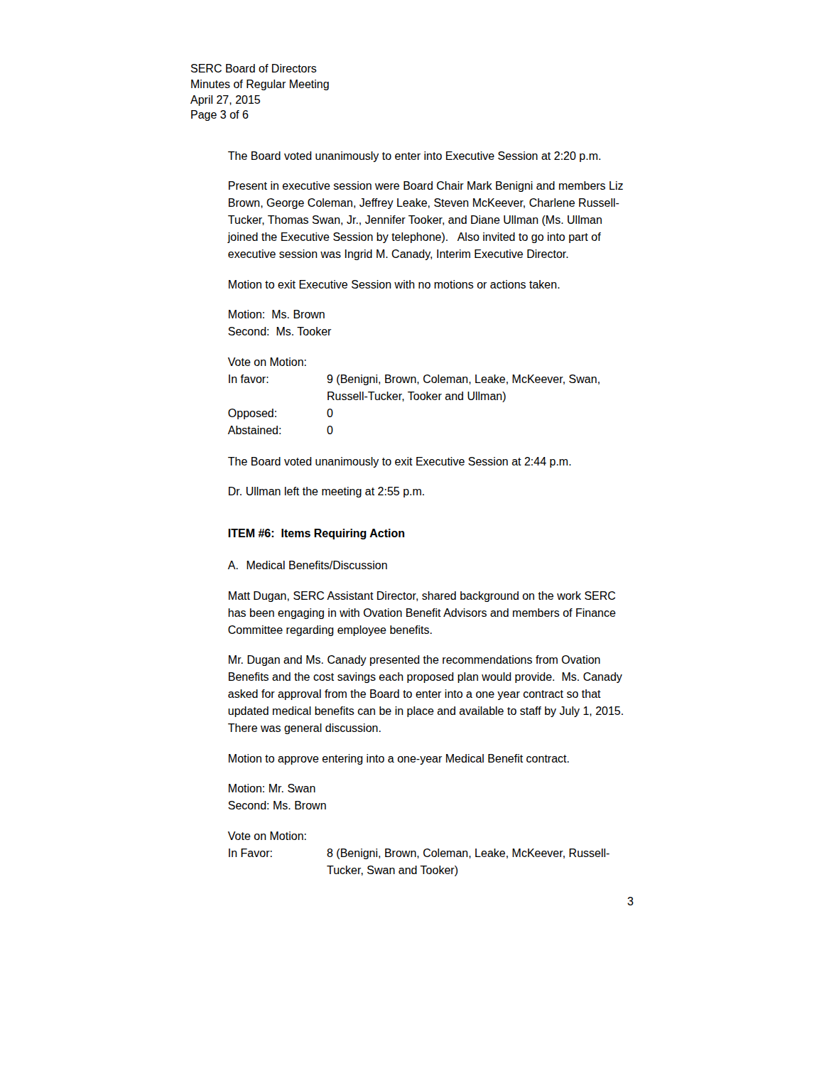SERC Board of Directors
Minutes of Regular Meeting
April 27, 2015
Page 3 of 6
The Board voted unanimously to enter into Executive Session at 2:20 p.m.
Present in executive session were Board Chair Mark Benigni and members Liz Brown, George Coleman, Jeffrey Leake, Steven McKeever, Charlene Russell-Tucker, Thomas Swan, Jr., Jennifer Tooker, and Diane Ullman (Ms. Ullman joined the Executive Session by telephone). Also invited to go into part of executive session was Ingrid M. Canady, Interim Executive Director.
Motion to exit Executive Session with no motions or actions taken.
Motion: Ms. Brown
Second: Ms. Tooker
Vote on Motion:
In favor: 9 (Benigni, Brown, Coleman, Leake, McKeever, Swan, Russell-Tucker, Tooker and Ullman)
Opposed: 0
Abstained: 0
The Board voted unanimously to exit Executive Session at 2:44 p.m.
Dr. Ullman left the meeting at 2:55 p.m.
ITEM #6: Items Requiring Action
A. Medical Benefits/Discussion
Matt Dugan, SERC Assistant Director, shared background on the work SERC has been engaging in with Ovation Benefit Advisors and members of Finance Committee regarding employee benefits.
Mr. Dugan and Ms. Canady presented the recommendations from Ovation Benefits and the cost savings each proposed plan would provide. Ms. Canady asked for approval from the Board to enter into a one year contract so that updated medical benefits can be in place and available to staff by July 1, 2015. There was general discussion.
Motion to approve entering into a one-year Medical Benefit contract.
Motion: Mr. Swan
Second: Ms. Brown
Vote on Motion:
In Favor: 8 (Benigni, Brown, Coleman, Leake, McKeever, Russell-Tucker, Swan and Tooker)
3